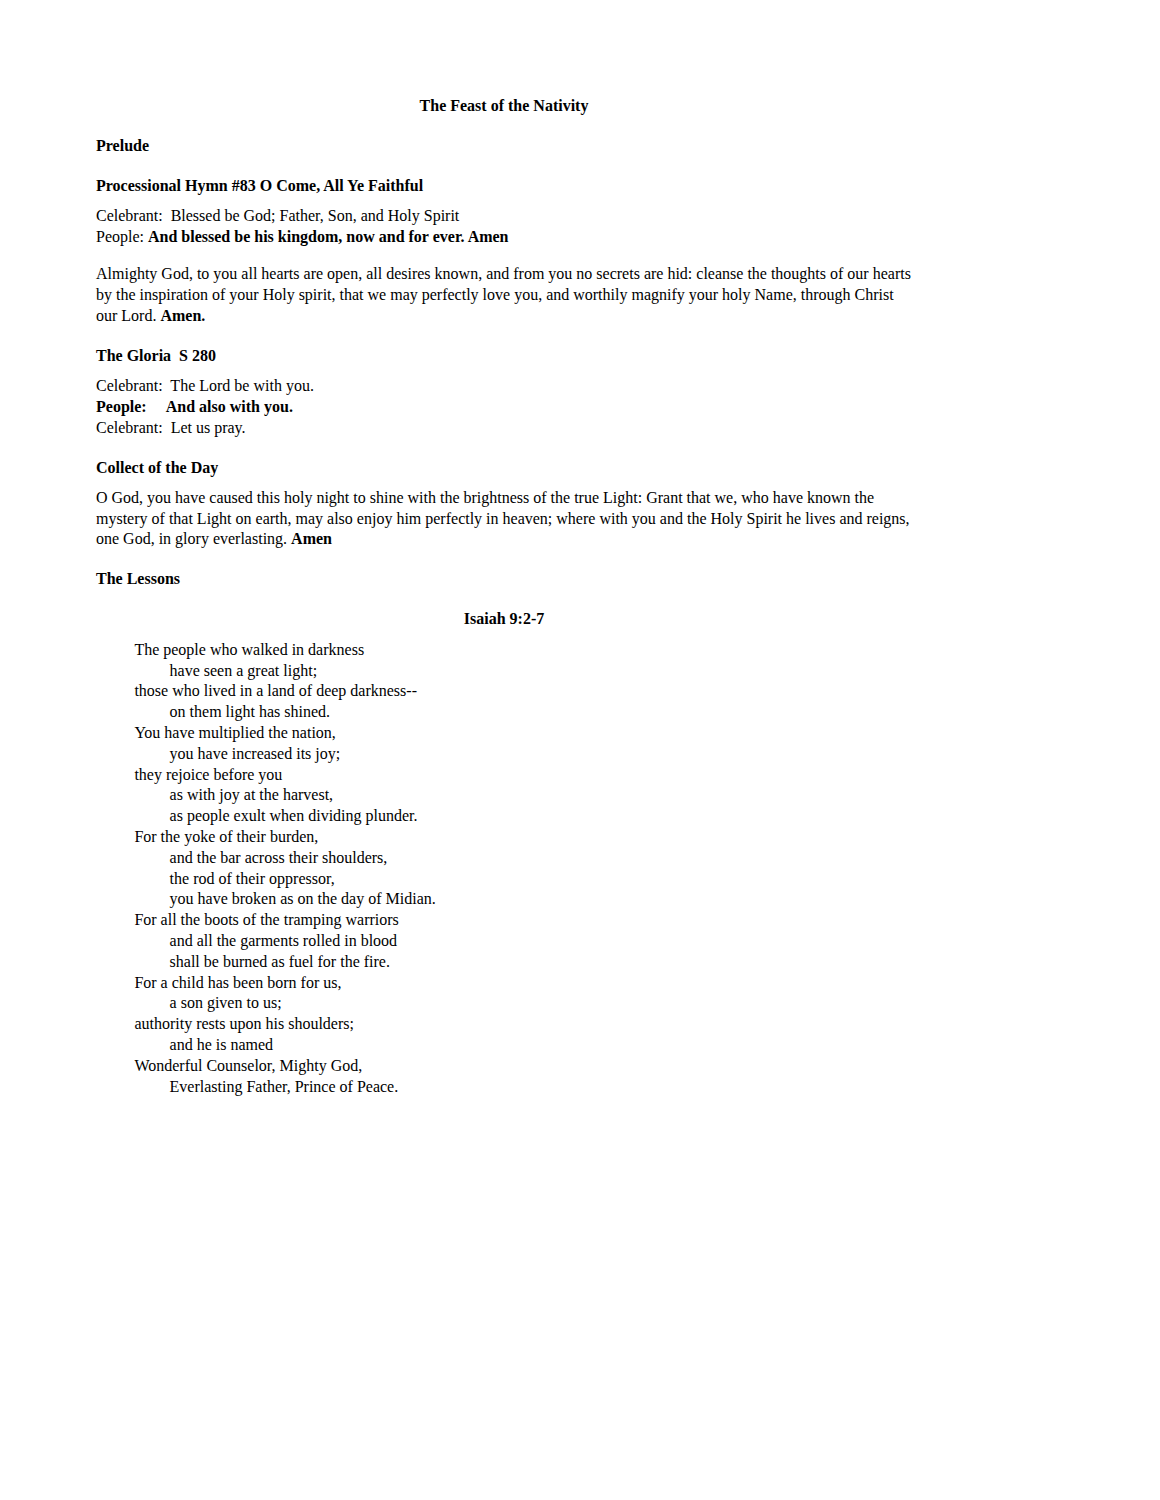The Feast of the Nativity
Prelude
Processional Hymn #83 O Come, All Ye Faithful
Celebrant: Blessed be God; Father, Son, and Holy Spirit People: And blessed be his kingdom, now and for ever. Amen
Almighty God, to you all hearts are open, all desires known, and from you no secrets are hid: cleanse the thoughts of our hearts by the inspiration of your Holy spirit, that we may perfectly love you, and worthily magnify your holy Name, through Christ our Lord. Amen.
The Gloria S 280
Celebrant: The Lord be with you. People: And also with you. Celebrant: Let us pray.
Collect of the Day
O God, you have caused this holy night to shine with the brightness of the true Light: Grant that we, who have known the mystery of that Light on earth, may also enjoy him perfectly in heaven; where with you and the Holy Spirit he lives and reigns, one God, in glory everlasting. Amen
The Lessons
Isaiah 9:2-7
The people who walked in darkness
have seen a great light;
those who lived in a land of deep darkness--
on them light has shined.
You have multiplied the nation,
you have increased its joy;
they rejoice before you
as with joy at the harvest,
as people exult when dividing plunder.
For the yoke of their burden,
and the bar across their shoulders,
the rod of their oppressor,
you have broken as on the day of Midian.
For all the boots of the tramping warriors
and all the garments rolled in blood
shall be burned as fuel for the fire.
For a child has been born for us,
a son given to us;
authority rests upon his shoulders;
and he is named
Wonderful Counselor, Mighty God,
Everlasting Father, Prince of Peace.